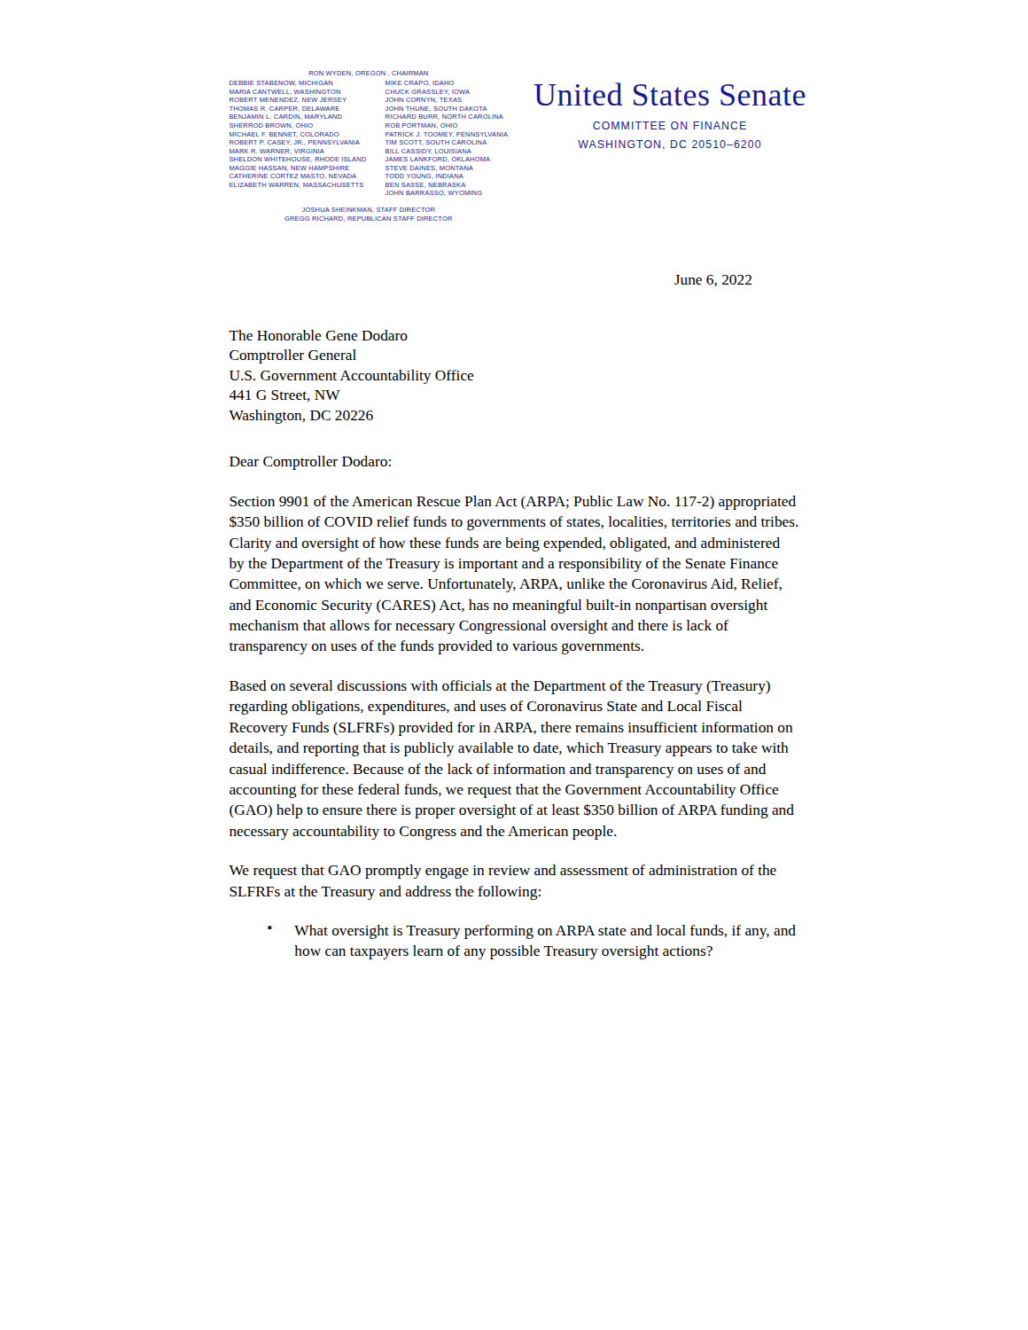Ron Wyden, Oregon , Chairman
Debbie Stabenow, Michigan
Maria Cantwell, Washington
Robert Menendez, New Jersey
Thomas R. Carper, Delaware
Benjamin L. Cardin, Maryland
Sherrod Brown, Ohio
Michael F. Bennet, Colorado
Robert P. Casey, Jr., Pennsylvania
Mark R. Warner, Virginia
Sheldon Whitehouse, Rhode Island
Maggie Hassan, New Hampshire
Catherine Cortez Masto, Nevada
Elizabeth Warren, Massachusetts
Mike Crapo, Idaho
Chuck Grassley, Iowa
John Cornyn, Texas
John Thune, South Dakota
Richard Burr, North Carolina
Rob Portman, Ohio
Patrick J. Toomey, Pennsylvania
Tim Scott, South Carolina
Bill Cassidy, Louisiana
James Lankford, Oklahoma
Steve Daines, Montana
Todd Young, Indiana
Ben Sasse, Nebraska
John Barrasso, Wyoming
Joshua Sheinkman, Staff Director
Gregg Richard, Republican Staff Director
United States Senate
COMMITTEE ON FINANCE
WASHINGTON, DC 20510–6200
June 6, 2022
The Honorable Gene Dodaro
Comptroller General
U.S. Government Accountability Office
441 G Street, NW
Washington, DC 20226
Dear Comptroller Dodaro:
Section 9901 of the American Rescue Plan Act (ARPA; Public Law No. 117-2) appropriated $350 billion of COVID relief funds to governments of states, localities, territories and tribes. Clarity and oversight of how these funds are being expended, obligated, and administered by the Department of the Treasury is important and a responsibility of the Senate Finance Committee, on which we serve. Unfortunately, ARPA, unlike the Coronavirus Aid, Relief, and Economic Security (CARES) Act, has no meaningful built-in nonpartisan oversight mechanism that allows for necessary Congressional oversight and there is lack of transparency on uses of the funds provided to various governments.
Based on several discussions with officials at the Department of the Treasury (Treasury) regarding obligations, expenditures, and uses of Coronavirus State and Local Fiscal Recovery Funds (SLFRFs) provided for in ARPA, there remains insufficient information on details, and reporting that is publicly available to date, which Treasury appears to take with casual indifference. Because of the lack of information and transparency on uses of and accounting for these federal funds, we request that the Government Accountability Office (GAO) help to ensure there is proper oversight of at least $350 billion of ARPA funding and necessary accountability to Congress and the American people.
We request that GAO promptly engage in review and assessment of administration of the SLFRFs at the Treasury and address the following:
What oversight is Treasury performing on ARPA state and local funds, if any, and how can taxpayers learn of any possible Treasury oversight actions?